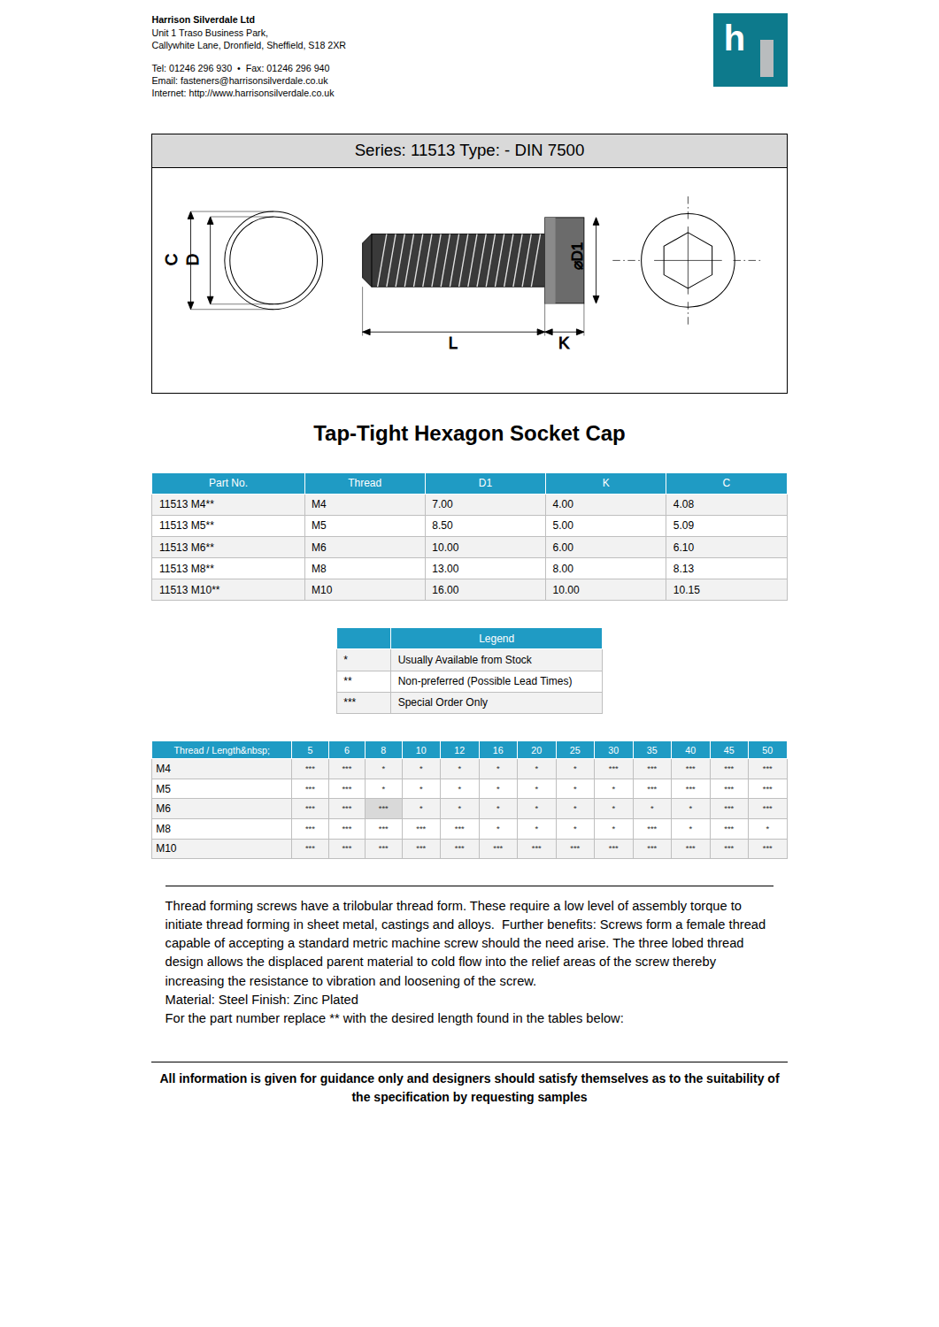Harrison Silverdale Ltd
Unit 1 Traso Business Park,
Callywhite Lane, Dronfield, Sheffield, S18 2XR
Tel: 01246 296 930 • Fax: 01246 296 940
Email: fasteners@harrisonsilverdale.co.uk
Internet: http://www.harrisonsilverdale.co.uk
h
Series: 11513 Type: - DIN 7500
C D ⌀D1 L K
Tap-Tight Hexagon Socket Cap
| Part No. | Thread | D1 | K | C |
| --- | --- | --- | --- | --- |
| 11513 M4** | M4 | 7.00 | 4.00 | 4.08 |
| 11513 M5** | M5 | 8.50 | 5.00 | 5.09 |
| 11513 M6** | M6 | 10.00 | 6.00 | 6.10 |
| 11513 M8** | M8 | 13.00 | 8.00 | 8.13 |
| 11513 M10** | M10 | 16.00 | 10.00 | 10.15 |
| | Legend |
| --- | --- |
| * | Usually Available from Stock |
| ** | Non-preferred (Possible Lead Times) |
| *** | Special Order Only |
| Thread / Length&nbsp; | 5 | 6 | 8 | 10 | 12 | 16 | 20 | 25 | 30 | 35 | 40 | 45 | 50 |
| --- | --- | --- | --- | --- | --- | --- | --- | --- | --- | --- | --- | --- | --- |
| M4 | *** | *** | * | * | * | * | * | * | *** | *** | *** | *** | *** |
| M5 | *** | *** | * | * | * | * | * | * | * | *** | *** | *** | *** |
| M6 | *** | *** | *** | * | * | * | * | * | * | * | * | *** | *** |
| M8 | *** | *** | *** | *** | *** | * | * | * | * | *** | * | *** | * |
| M10 | *** | *** | *** | *** | *** | *** | *** | *** | *** | *** | *** | *** | *** |
Thread forming screws have a trilobular thread form. These require a low level of assembly torque to initiate thread forming in sheet metal, castings and alloys. Further benefits: Screws form a female thread capable of accepting a standard metric machine screw should the need arise. The three lobed thread design allows the displaced parent material to cold flow into the relief areas of the screw thereby increasing the resistance to vibration and loosening of the screw.
Material: Steel Finish: Zinc Plated
For the part number replace ** with the desired length found in the tables below:
All information is given for guidance only and designers should satisfy themselves as to the suitability of the specification by requesting samples